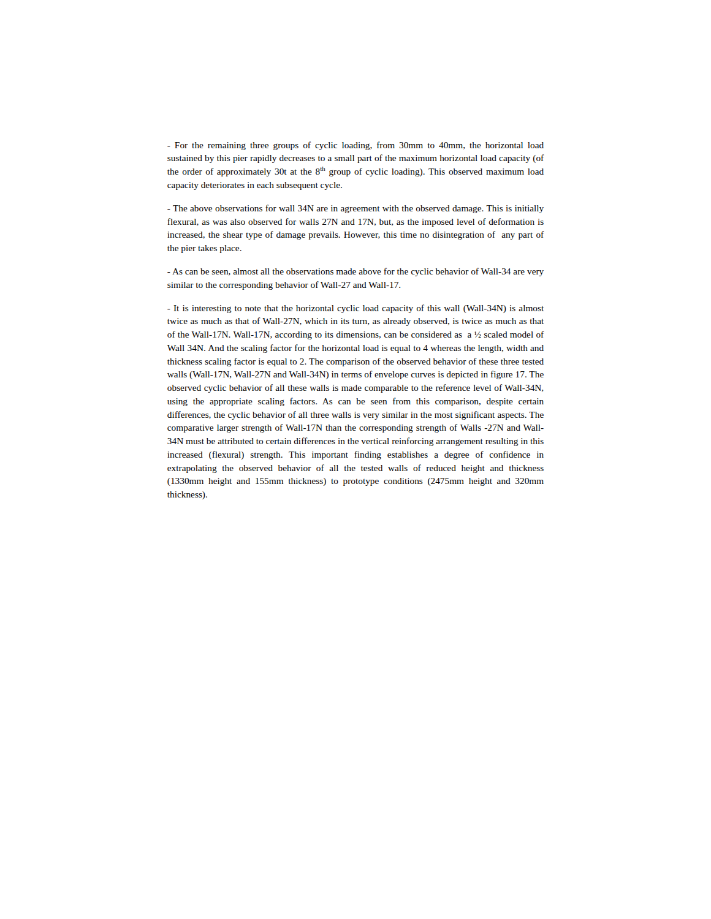- For the remaining three groups of cyclic loading, from 30mm to 40mm, the horizontal load sustained by this pier rapidly decreases to a small part of the maximum horizontal load capacity (of the order of approximately 30t at the 8th group of cyclic loading). This observed maximum load capacity deteriorates in each subsequent cycle.
- The above observations for wall 34N are in agreement with the observed damage. This is initially flexural, as was also observed for walls 27N and 17N, but, as the imposed level of deformation is increased, the shear type of damage prevails. However, this time no disintegration of any part of the pier takes place.
- As can be seen, almost all the observations made above for the cyclic behavior of Wall-34 are very similar to the corresponding behavior of Wall-27 and Wall-17.
- It is interesting to note that the horizontal cyclic load capacity of this wall (Wall-34N) is almost twice as much as that of Wall-27N, which in its turn, as already observed, is twice as much as that of the Wall-17N. Wall-17N, according to its dimensions, can be considered as a ½ scaled model of Wall 34N. And the scaling factor for the horizontal load is equal to 4 whereas the length, width and thickness scaling factor is equal to 2. The comparison of the observed behavior of these three tested walls (Wall-17N, Wall-27N and Wall-34N) in terms of envelope curves is depicted in figure 17. The observed cyclic behavior of all these walls is made comparable to the reference level of Wall-34N, using the appropriate scaling factors. As can be seen from this comparison, despite certain differences, the cyclic behavior of all three walls is very similar in the most significant aspects. The comparative larger strength of Wall-17N than the corresponding strength of Walls -27N and Wall-34N must be attributed to certain differences in the vertical reinforcing arrangement resulting in this increased (flexural) strength. This important finding establishes a degree of confidence in extrapolating the observed behavior of all the tested walls of reduced height and thickness (1330mm height and 155mm thickness) to prototype conditions (2475mm height and 320mm thickness).